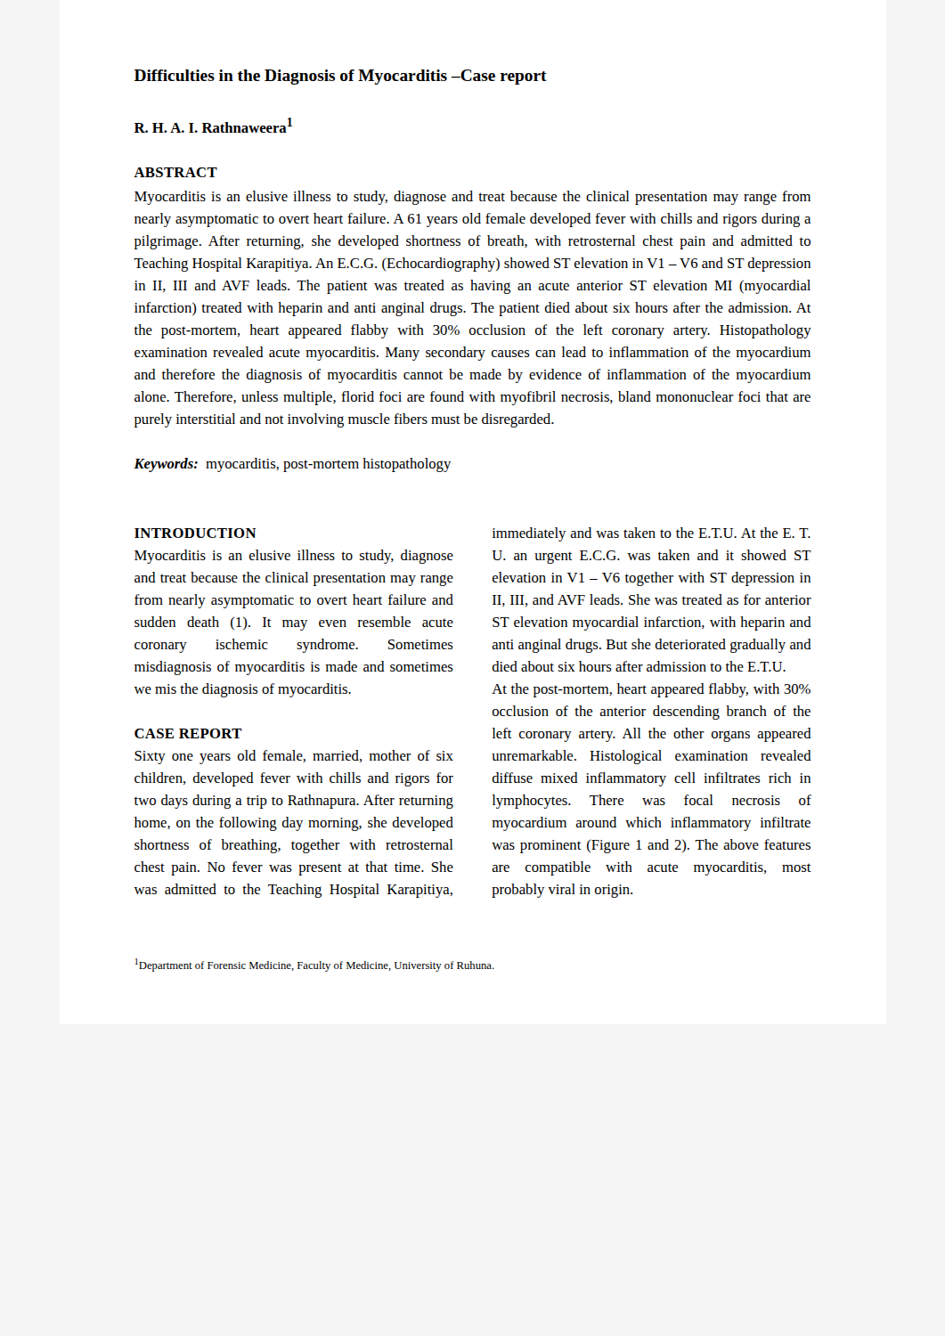Difficulties in the Diagnosis of Myocarditis –Case report
R. H. A. I. Rathnaweera1
ABSTRACT
Myocarditis is an elusive illness to study, diagnose and treat because the clinical presentation may range from nearly asymptomatic to overt heart failure. A 61 years old female developed fever with chills and rigors during a pilgrimage. After returning, she developed shortness of breath, with retrosternal chest pain and admitted to Teaching Hospital Karapitiya. An E.C.G. (Echocardiography) showed ST elevation in V1 – V6 and ST depression in II, III and AVF leads. The patient was treated as having an acute anterior ST elevation MI (myocardial infarction) treated with heparin and anti anginal drugs. The patient died about six hours after the admission. At the post-mortem, heart appeared flabby with 30% occlusion of the left coronary artery. Histopathology examination revealed acute myocarditis. Many secondary causes can lead to inflammation of the myocardium and therefore the diagnosis of myocarditis cannot be made by evidence of inflammation of the myocardium alone. Therefore, unless multiple, florid foci are found with myofibril necrosis, bland mononuclear foci that are purely interstitial and not involving muscle fibers must be disregarded.
Keywords: myocarditis, post-mortem histopathology
INTRODUCTION
Myocarditis is an elusive illness to study, diagnose and treat because the clinical presentation may range from nearly asymptomatic to overt heart failure and sudden death (1). It may even resemble acute coronary ischemic syndrome. Sometimes misdiagnosis of myocarditis is made and sometimes we mis the diagnosis of myocarditis.
CASE REPORT
Sixty one years old female, married, mother of six children, developed fever with chills and rigors for two days during a trip to Rathnapura. After returning home, on the following day morning, she developed shortness of breathing, together with retrosternal chest pain. No fever was present at that time. She was admitted to the Teaching Hospital Karapitiya, immediately and was taken to the E.T.U. At the E. T. U. an urgent E.C.G. was taken and it showed ST elevation in V1 – V6 together with ST depression in II, III, and AVF leads. She was treated as for anterior ST elevation myocardial infarction, with heparin and anti anginal drugs. But she deteriorated gradually and died about six hours after admission to the E.T.U.
At the post-mortem, heart appeared flabby, with 30% occlusion of the anterior descending branch of the left coronary artery. All the other organs appeared unremarkable. Histological examination revealed diffuse mixed inflammatory cell infiltrates rich in lymphocytes. There was focal necrosis of myocardium around which inflammatory infiltrate was prominent (Figure 1 and 2). The above features are compatible with acute myocarditis, most probably viral in origin.
1Department of Forensic Medicine, Faculty of Medicine, University of Ruhuna.